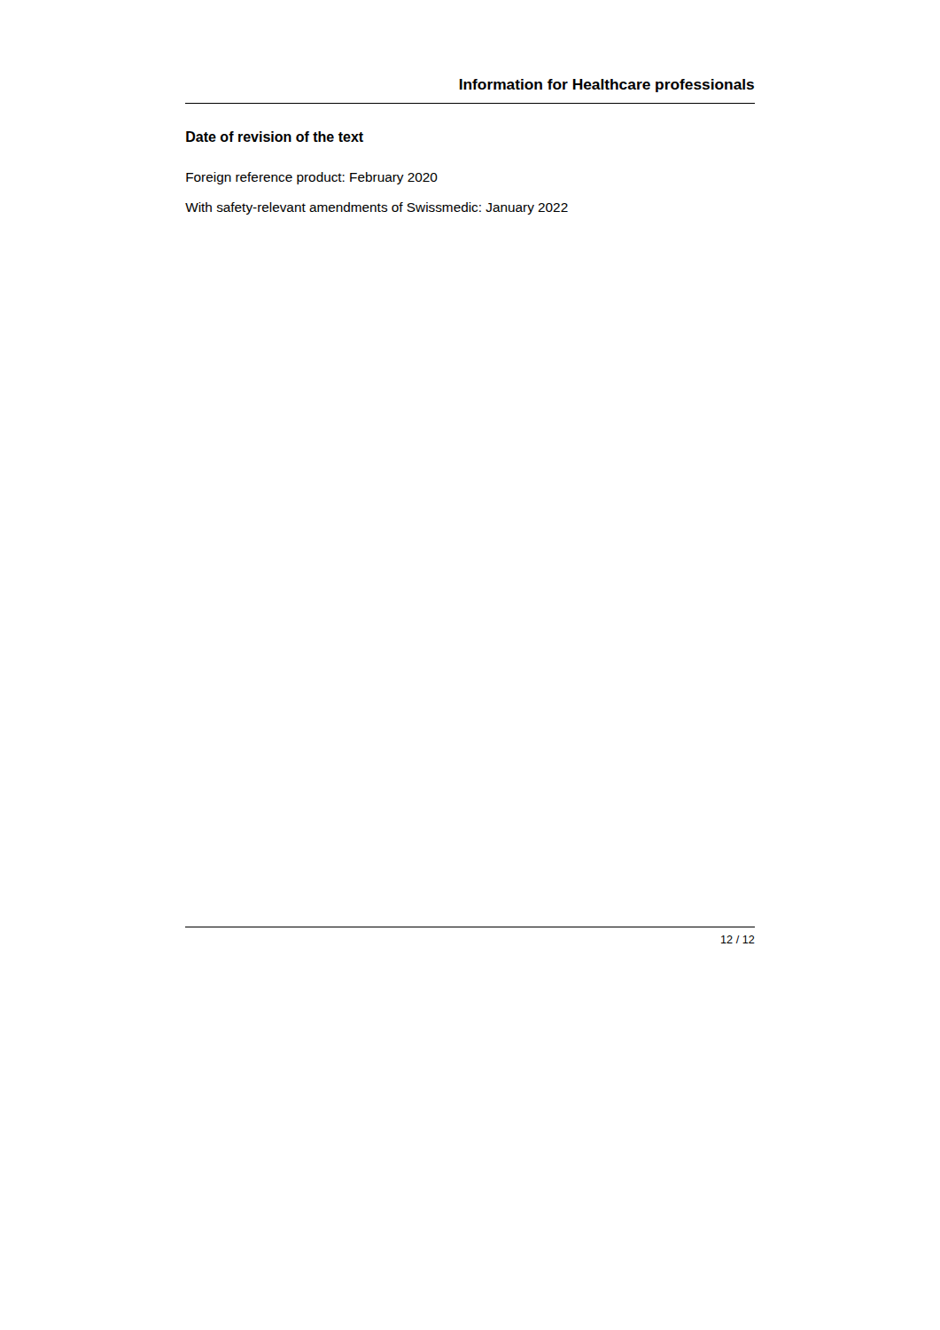Information for Healthcare professionals
Date of revision of the text
Foreign reference product: February 2020
With safety-relevant amendments of Swissmedic: January 2022
12 / 12